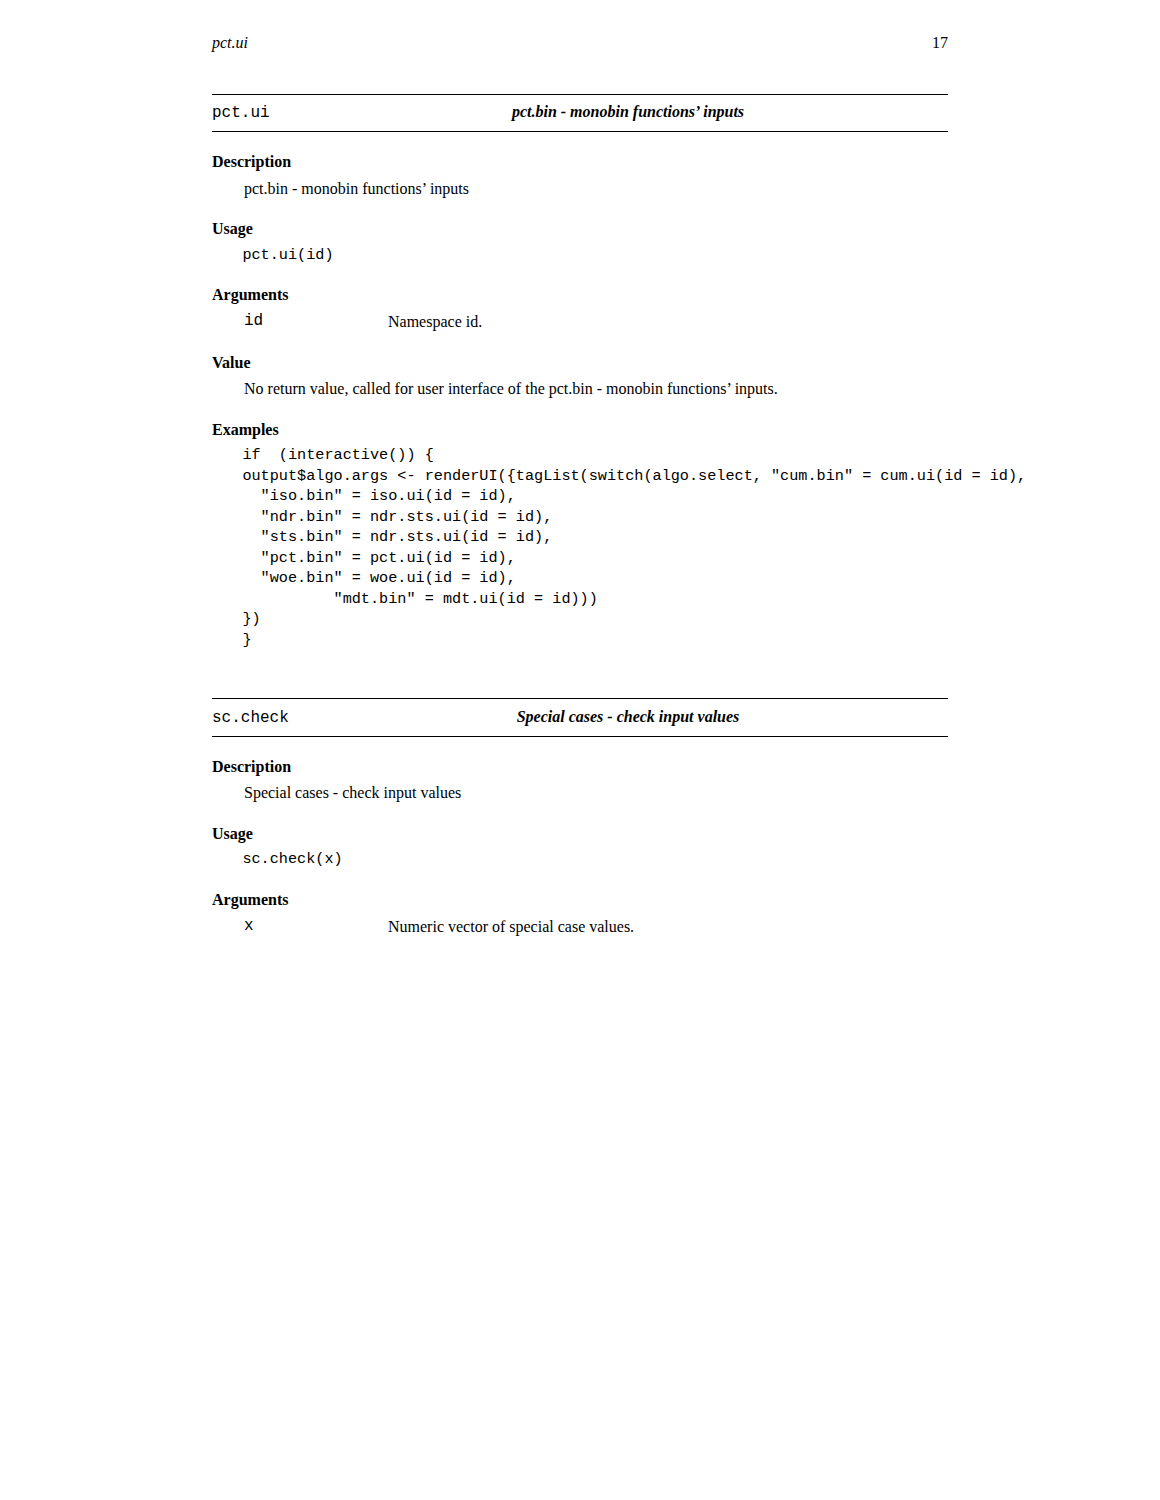pct.ui 17
pct.ui pct.bin - monobin functions’ inputs
Description
pct.bin - monobin functions’ inputs
Usage
pct.ui(id)
Arguments
id
Namespace id.
Value
No return value, called for user interface of the pct.bin - monobin functions’ inputs.
Examples
if  (interactive()) {
output$algo.args <- renderUI({tagList(switch(algo.select, "cum.bin" = cum.ui(id = id),
  "iso.bin" = iso.ui(id = id),
  "ndr.bin" = ndr.sts.ui(id = id),
  "sts.bin" = ndr.sts.ui(id = id),
  "pct.bin" = pct.ui(id = id),
  "woe.bin" = woe.ui(id = id),
          "mdt.bin" = mdt.ui(id = id)))
})
}
sc.check Special cases - check input values
Description
Special cases - check input values
Usage
sc.check(x)
Arguments
x
Numeric vector of special case values.